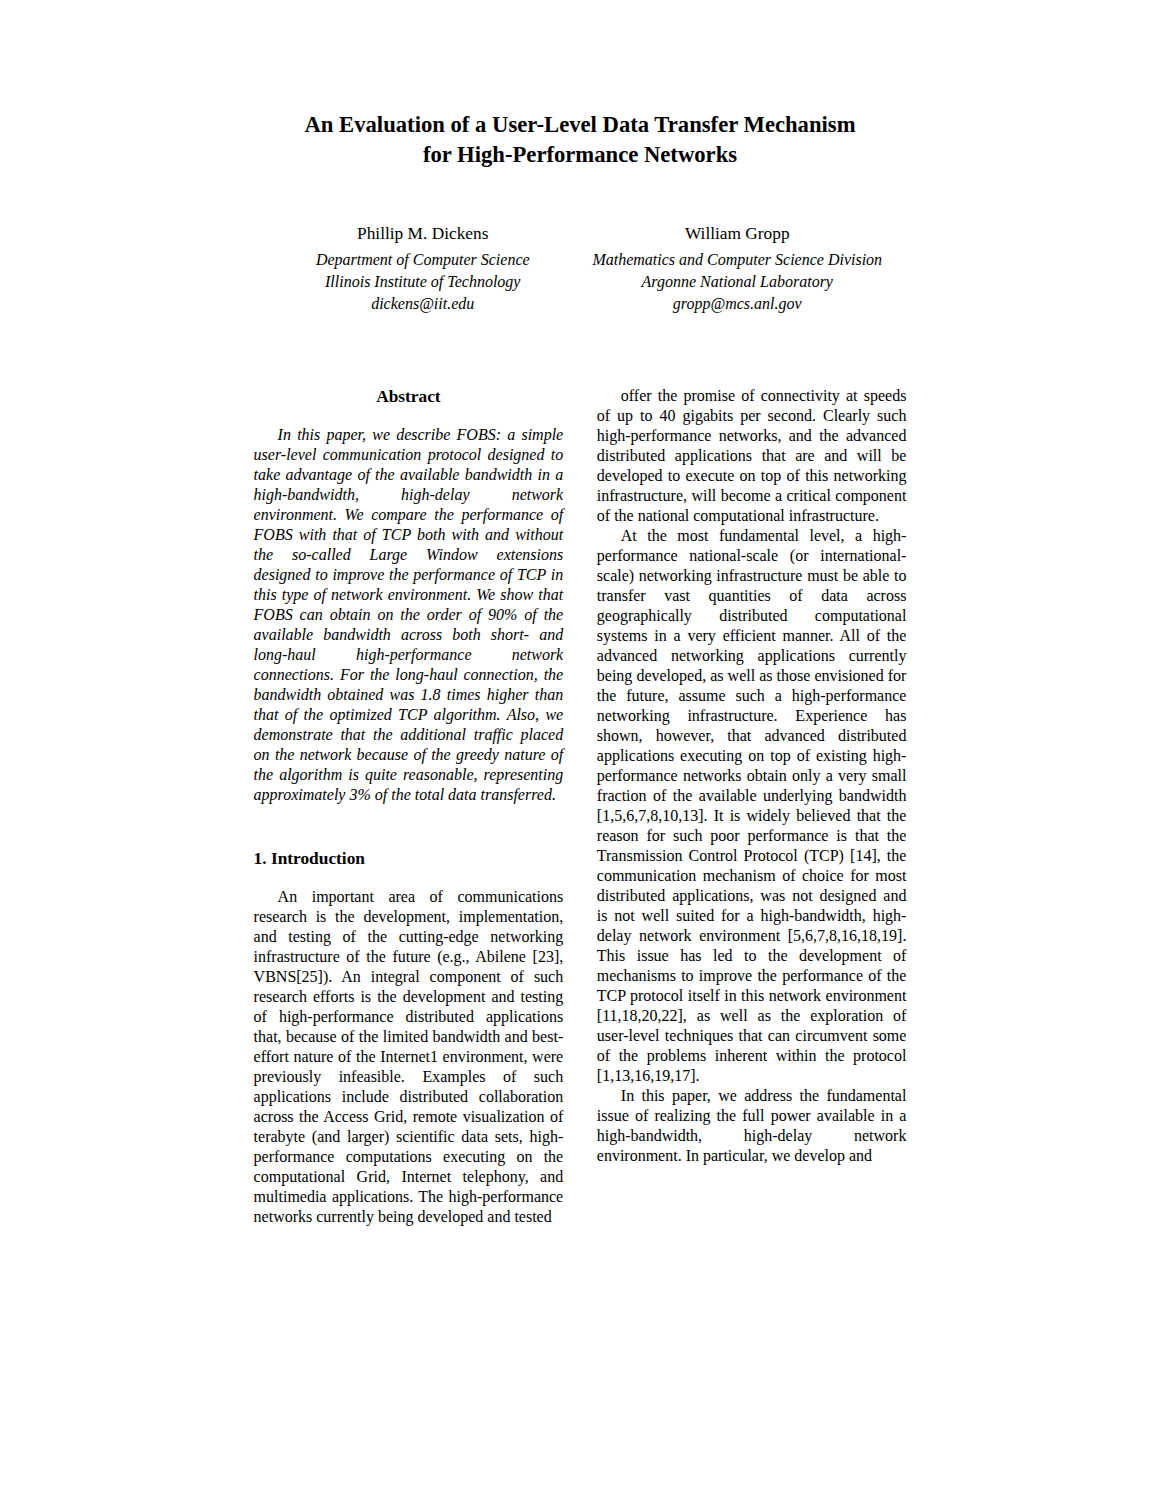An Evaluation of a User-Level Data Transfer Mechanism for High-Performance Networks
Phillip M. Dickens
Department of Computer Science
Illinois Institute of Technology
dickens@iit.edu
William Gropp
Mathematics and Computer Science Division
Argonne National Laboratory
gropp@mcs.anl.gov
Abstract
In this paper, we describe FOBS: a simple user-level communication protocol designed to take advantage of the available bandwidth in a high-bandwidth, high-delay network environment. We compare the performance of FOBS with that of TCP both with and without the so-called Large Window extensions designed to improve the performance of TCP in this type of network environment. We show that FOBS can obtain on the order of 90% of the available bandwidth across both short- and long-haul high-performance network connections. For the long-haul connection, the bandwidth obtained was 1.8 times higher than that of the optimized TCP algorithm. Also, we demonstrate that the additional traffic placed on the network because of the greedy nature of the algorithm is quite reasonable, representing approximately 3% of the total data transferred.
1. Introduction
An important area of communications research is the development, implementation, and testing of the cutting-edge networking infrastructure of the future (e.g., Abilene [23], VBNS[25]). An integral component of such research efforts is the development and testing of high-performance distributed applications that, because of the limited bandwidth and best-effort nature of the Internet1 environment, were previously infeasible. Examples of such applications include distributed collaboration across the Access Grid, remote visualization of terabyte (and larger) scientific data sets, high-performance computations executing on the computational Grid, Internet telephony, and multimedia applications. The high-performance networks currently being developed and tested
offer the promise of connectivity at speeds of up to 40 gigabits per second. Clearly such high-performance networks, and the advanced distributed applications that are and will be developed to execute on top of this networking infrastructure, will become a critical component of the national computational infrastructure.
At the most fundamental level, a high-performance national-scale (or international-scale) networking infrastructure must be able to transfer vast quantities of data across geographically distributed computational systems in a very efficient manner. All of the advanced networking applications currently being developed, as well as those envisioned for the future, assume such a high-performance networking infrastructure. Experience has shown, however, that advanced distributed applications executing on top of existing high-performance networks obtain only a very small fraction of the available underlying bandwidth [1,5,6,7,8,10,13]. It is widely believed that the reason for such poor performance is that the Transmission Control Protocol (TCP) [14], the communication mechanism of choice for most distributed applications, was not designed and is not well suited for a high-bandwidth, high-delay network environment [5,6,7,8,16,18,19]. This issue has led to the development of mechanisms to improve the performance of the TCP protocol itself in this network environment [11,18,20,22], as well as the exploration of user-level techniques that can circumvent some of the problems inherent within the protocol [1,13,16,19,17].
In this paper, we address the fundamental issue of realizing the full power available in a high-bandwidth, high-delay network environment. In particular, we develop and